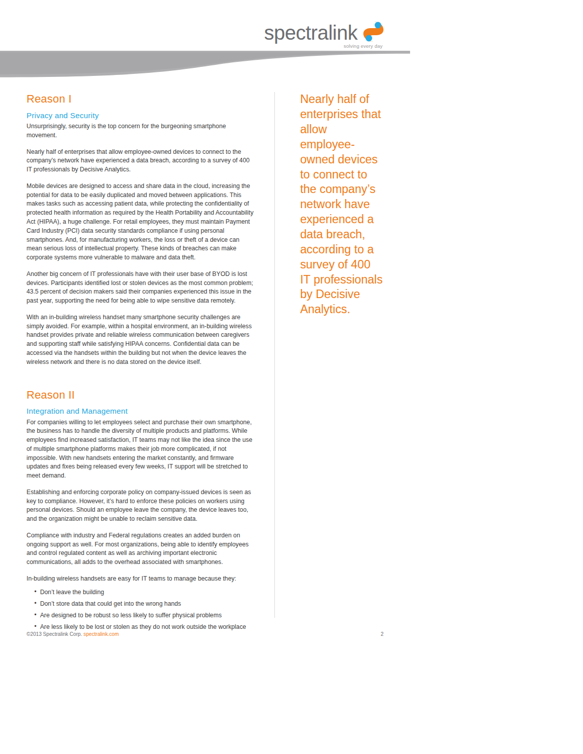spectralink
solving every day
Reason I
Privacy and Security
Unsurprisingly, security is the top concern for the burgeoning smartphone movement.
Nearly half of enterprises that allow employee-owned devices to connect to the company’s network have experienced a data breach, according to a survey of 400 IT professionals by Decisive Analytics.
Mobile devices are designed to access and share data in the cloud, increasing the potential for data to be easily duplicated and moved between applications. This makes tasks such as accessing patient data, while protecting the confidentiality of protected health information as required by the Health Portability and Accountability Act (HIPAA), a huge challenge. For retail employees, they must maintain Payment Card Industry (PCI) data security standards compliance if using personal smartphones. And, for manufacturing workers, the loss or theft of a device can mean serious loss of intellectual property. These kinds of breaches can make corporate systems more vulnerable to malware and data theft.
Another big concern of IT professionals have with their user base of BYOD is lost devices. Participants identified lost or stolen devices as the most common problem; 43.5 percent of decision makers said their companies experienced this issue in the past year, supporting the need for being able to wipe sensitive data remotely.
With an in-building wireless handset many smartphone security challenges are simply avoided. For example, within a hospital environment, an in-building wireless handset provides private and reliable wireless communication between caregivers and supporting staff while satisfying HIPAA concerns. Confidential data can be accessed via the handsets within the building but not when the device leaves the wireless network and there is no data stored on the device itself.
Reason II
Integration and Management
For companies willing to let employees select and purchase their own smartphone, the business has to handle the diversity of multiple products and platforms. While employees find increased satisfaction, IT teams may not like the idea since the use of multiple smartphone platforms makes their job more complicated, if not impossible. With new handsets entering the market constantly, and firmware updates and fixes being released every few weeks, IT support will be stretched to meet demand.
Establishing and enforcing corporate policy on company-issued devices is seen as key to compliance. However, it’s hard to enforce these policies on workers using personal devices. Should an employee leave the company, the device leaves too, and the organization might be unable to reclaim sensitive data.
Compliance with industry and Federal regulations creates an added burden on ongoing support as well. For most organizations, being able to identify employees and control regulated content as well as archiving important electronic communications, all adds to the overhead associated with smartphones.
In-building wireless handsets are easy for IT teams to manage because they:
Don’t leave the building
Don’t store data that could get into the wrong hands
Are designed to be robust so less likely to suffer physical problems
Are less likely to be lost or stolen as they do not work outside the workplace
Nearly half of enterprises that allow employee-owned devices to connect to the company’s network have experienced a data breach, according to a survey of 400 IT professionals by Decisive Analytics.
©2013 Spectralink Corp. spectralink.com
2